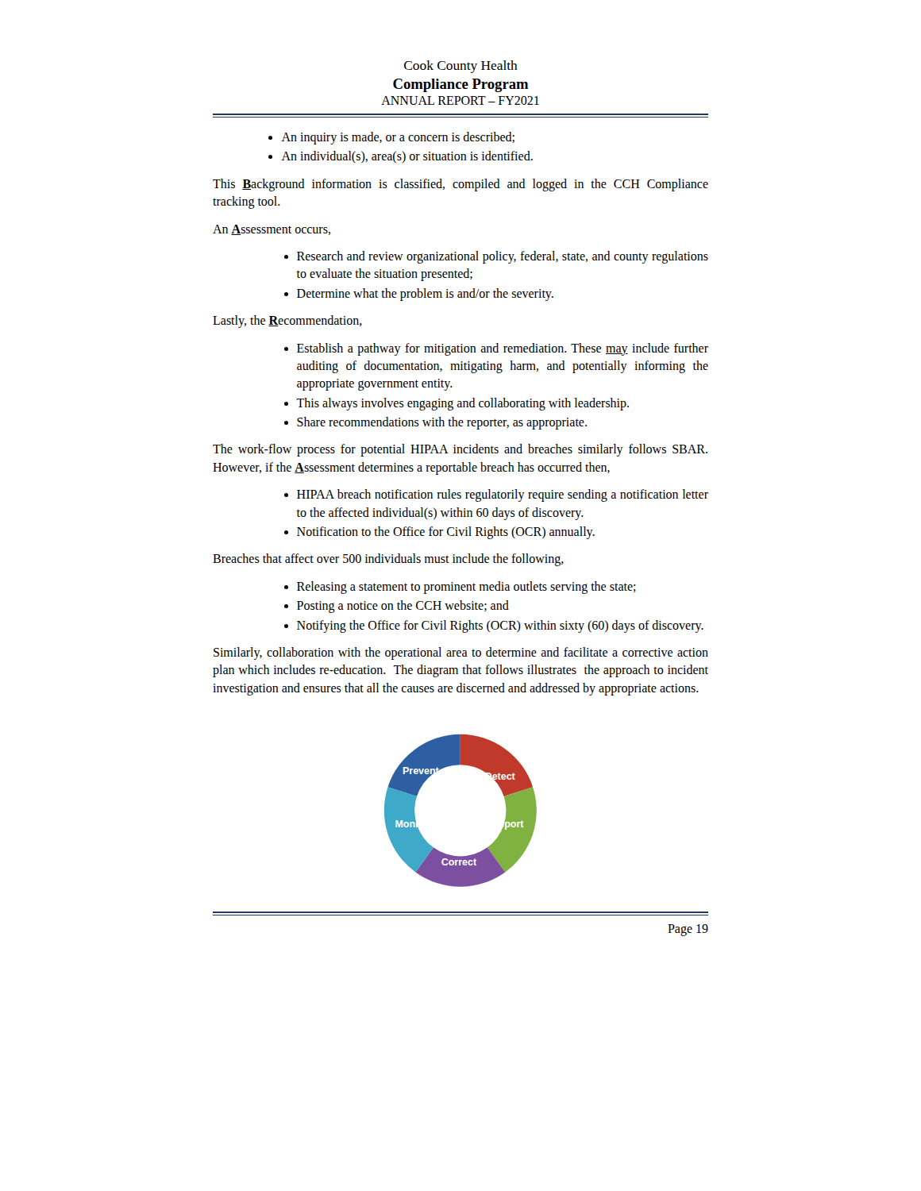Cook County Health
Compliance Program
ANNUAL REPORT – FY2021
An inquiry is made, or a concern is described;
An individual(s), area(s) or situation is identified.
This Background information is classified, compiled and logged in the CCH Compliance tracking tool.
An Assessment occurs,
Research and review organizational policy, federal, state, and county regulations to evaluate the situation presented;
Determine what the problem is and/or the severity.
Lastly, the Recommendation,
Establish a pathway for mitigation and remediation. These may include further auditing of documentation, mitigating harm, and potentially informing the appropriate government entity.
This always involves engaging and collaborating with leadership.
Share recommendations with the reporter, as appropriate.
The work-flow process for potential HIPAA incidents and breaches similarly follows SBAR. However, if the Assessment determines a reportable breach has occurred then,
HIPAA breach notification rules regulatorily require sending a notification letter to the affected individual(s) within 60 days of discovery.
Notification to the Office for Civil Rights (OCR) annually.
Breaches that affect over 500 individuals must include the following,
Releasing a statement to prominent media outlets serving the state;
Posting a notice on the CCH website; and
Notifying the Office for Civil Rights (OCR) within sixty (60) days of discovery.
Similarly, collaboration with the operational area to determine and facilitate a corrective action plan which includes re-education. The diagram that follows illustrates the approach to incident investigation and ensures that all the causes are discerned and addressed by appropriate actions.
Prevent Detect Report Correct Monitor
Page 19